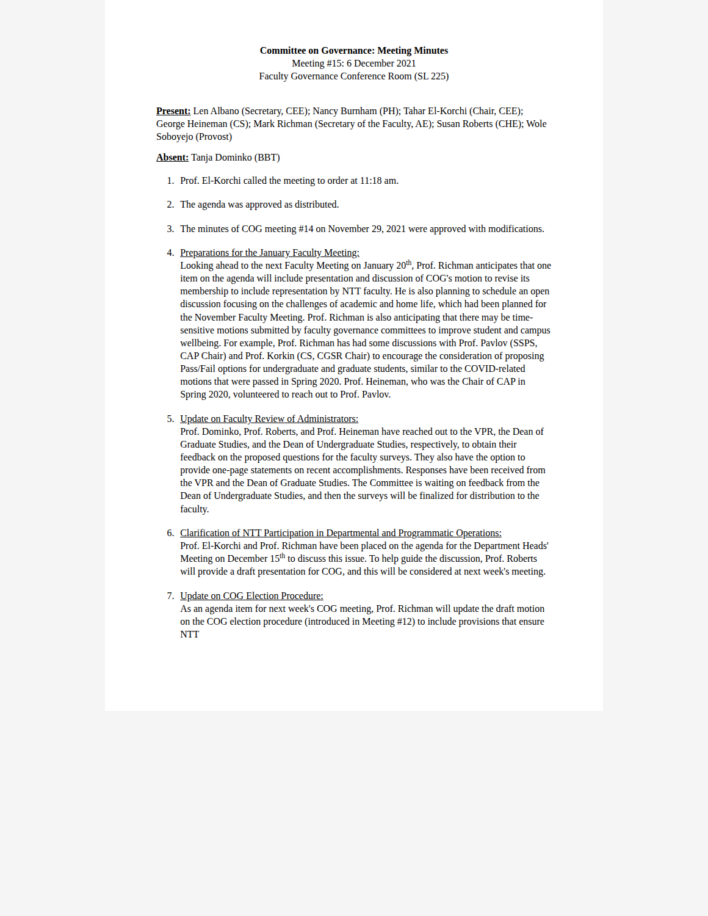Committee on Governance: Meeting Minutes Meeting #15: 6 December 2021 Faculty Governance Conference Room (SL 225)
Present: Len Albano (Secretary, CEE); Nancy Burnham (PH); Tahar El-Korchi (Chair, CEE); George Heineman (CS); Mark Richman (Secretary of the Faculty, AE); Susan Roberts (CHE); Wole Soboyejo (Provost)
Absent: Tanja Dominko (BBT)
Prof. El-Korchi called the meeting to order at 11:18 am.
The agenda was approved as distributed.
The minutes of COG meeting #14 on November 29, 2021 were approved with modifications.
Preparations for the January Faculty Meeting:
Looking ahead to the next Faculty Meeting on January 20th, Prof. Richman anticipates that one item on the agenda will include presentation and discussion of COG's motion to revise its membership to include representation by NTT faculty. He is also planning to schedule an open discussion focusing on the challenges of academic and home life, which had been planned for the November Faculty Meeting. Prof. Richman is also anticipating that there may be time-sensitive motions submitted by faculty governance committees to improve student and campus wellbeing. For example, Prof. Richman has had some discussions with Prof. Pavlov (SSPS, CAP Chair) and Prof. Korkin (CS, CGSR Chair) to encourage the consideration of proposing Pass/Fail options for undergraduate and graduate students, similar to the COVID-related motions that were passed in Spring 2020. Prof. Heineman, who was the Chair of CAP in Spring 2020, volunteered to reach out to Prof. Pavlov.
Update on Faculty Review of Administrators:
Prof. Dominko, Prof. Roberts, and Prof. Heineman have reached out to the VPR, the Dean of Graduate Studies, and the Dean of Undergraduate Studies, respectively, to obtain their feedback on the proposed questions for the faculty surveys. They also have the option to provide one-page statements on recent accomplishments. Responses have been received from the VPR and the Dean of Graduate Studies. The Committee is waiting on feedback from the Dean of Undergraduate Studies, and then the surveys will be finalized for distribution to the faculty.
Clarification of NTT Participation in Departmental and Programmatic Operations:
Prof. El-Korchi and Prof. Richman have been placed on the agenda for the Department Heads' Meeting on December 15th to discuss this issue. To help guide the discussion, Prof. Roberts will provide a draft presentation for COG, and this will be considered at next week's meeting.
Update on COG Election Procedure:
As an agenda item for next week's COG meeting, Prof. Richman will update the draft motion on the COG election procedure (introduced in Meeting #12) to include provisions that ensure NTT